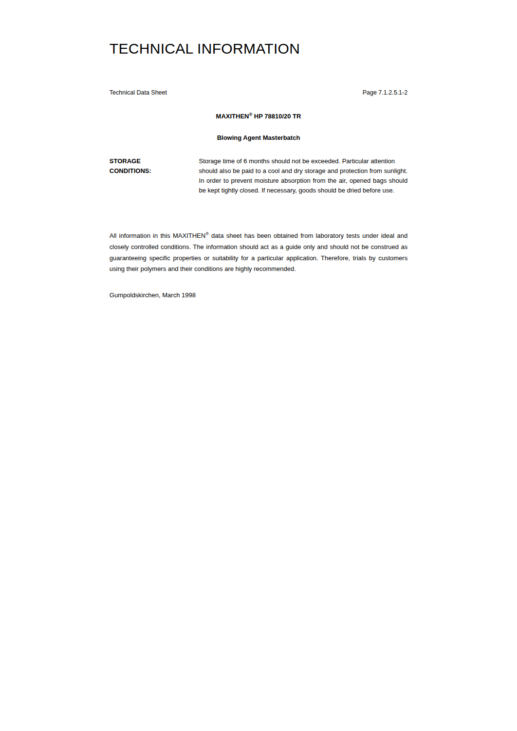TECHNICAL INFORMATION
Technical Data Sheet Page 7.1.2.5.1-2
MAXITHEN® HP 78810/20 TR
Blowing Agent Masterbatch
STORAGE
CONDITIONS:
Storage time of 6 months should not be exceeded. Particular attention
should also be paid to a cool and dry storage and protection from sunlight. In order to prevent moisture absorption from the air, opened bags should be kept tightly closed. If necessary, goods should be dried before use.
All information in this MAXITHEN® data sheet has been obtained from laboratory tests under ideal and closely controlled conditions. The information should act as a guide only and should not be construed as guaranteeing specific properties or suitability for a particular application. Therefore, trials by customers using their polymers and their conditions are highly recommended.
Gumpoldskirchen, March 1998